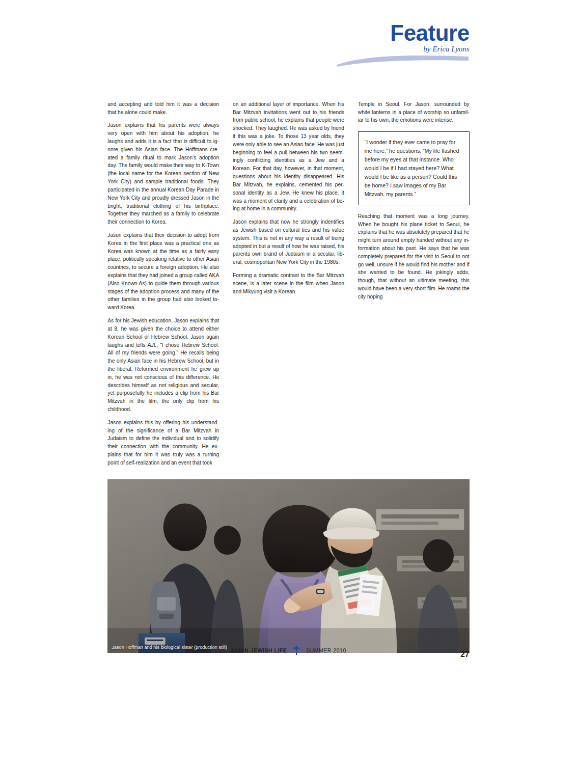Feature
by Erica Lyons
and accepting and told him it was a decision that he alone could make.
Jason explains that his parents were always very open with him about his adoption, he laughs and adds it is a fact that is difficult to ignore given his Asian face. The Hoffmans created a family ritual to mark Jason’s adoption day. The family would make their way to K-Town (the local name for the Korean section of New York City) and sample traditional foods. They participated in the annual Korean Day Parade in New York City and proudly dressed Jason in the bright, traditional clothing of his birthplace. Together they marched as a family to celebrate their connection to Korea.
Jason explains that their decision to adopt from Korea in the first place was a practical one as Korea was known at the time as a fairly easy place, politically speaking relative to other Asian countries, to secure a foreign adoption. He also explains that they had joined a group called AKA (Also Known As) to guide them through various stages of the adoption process and many of the other families in the group had also looked toward Korea.
As for his Jewish education, Jason explains that at 8, he was given the choice to attend either Korean School or Hebrew School. Jason again laughs and tells AJL, “I chose Hebrew School. All of my friends were going.” He recalls being the only Asian face in his Hebrew School, but in the liberal, Reformed environment he grew up in, he was not conscious of this difference. He describes himself as not religious and secular, yet purposefully he includes a clip from his Bar Mitzvah in the film, the only clip from his childhood.
Jason explains this by offering his understanding of the significance of a Bar Mitzvah in Judaism to define the individual and to solidify their connection with the community. He explains that for him it was truly was a turning point of self-realization and an event that took
on an additional layer of importance. When his Bar Mitzvah invitations went out to his friends from public school, he explains that people were shocked. They laughed. He was asked by friend if this was a joke. To those 13 year olds, they were only able to see an Asian face. He was just beginning to feel a pull between his two seemingly conflicting identities as a Jew and a Korean. For that day, however, in that moment, questions about his identity disappeared. His Bar Mitzvah, he explains, cemented his personal identity as a Jew. He knew his place. It was a moment of clarity and a celebration of being at home in a community.
Jason explains that now he strongly indentifies as Jewish based on cultural ties and his value system. This is not in any way a result of being adopted in but a result of how he was raised, his parents own brand of Judaism in a secular, liberal, cosmopolitan New York City in the 1980s.
Forming a dramatic contrast to the Bar Mitzvah scene, is a later scene in the film when Jason and Mikyung visit a Korean
Temple in Seoul. For Jason, surrounded by white lanterns in a place of worship so unfamiliar to his own, the emotions were intense.
“I wonder if they ever came to pray for me here,” he questions. “My life flashed before my eyes at that instance. Who would I be if I had stayed here? What would I be like as a person? Could this be home? I saw images of my Bar Mitzvah, my parents.”
Reaching that moment was a long journey. When he bought his plane ticket to Seoul, he explains that he was absolutely prepared that he might turn around empty handed without any information about his past. He says that he was completely prepared for the visit to Seoul to not go well, unsure if he would find his mother and if she wanted to be found. He jokingly adds, though, that without an ultimate meeting, this would have been a very short film. He roams the city hoping
Jason Hoffman and his biological sister (production still)
ASIAN JEWISH LIFE SUMMER 2010
27